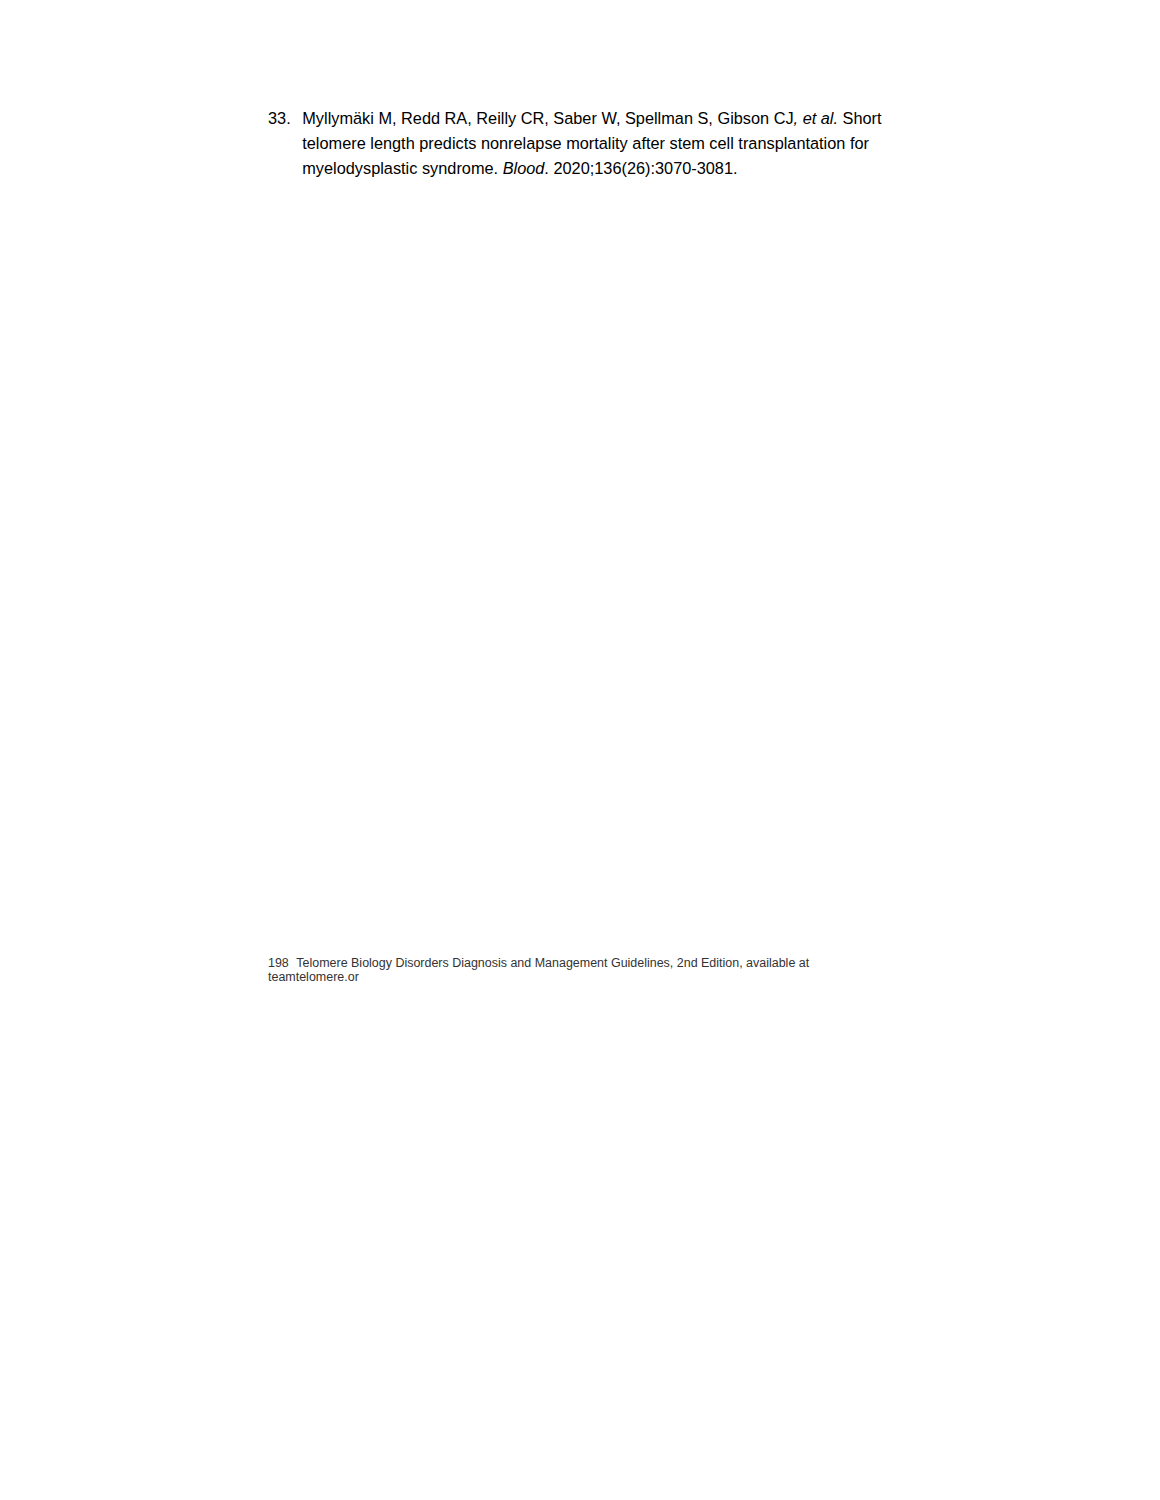33. Myllymäki M, Redd RA, Reilly CR, Saber W, Spellman S, Gibson CJ, et al. Short telomere length predicts nonrelapse mortality after stem cell transplantation for myelodysplastic syndrome. Blood. 2020;136(26):3070-3081.
198 Telomere Biology Disorders Diagnosis and Management Guidelines, 2nd Edition, available at teamtelomere.or